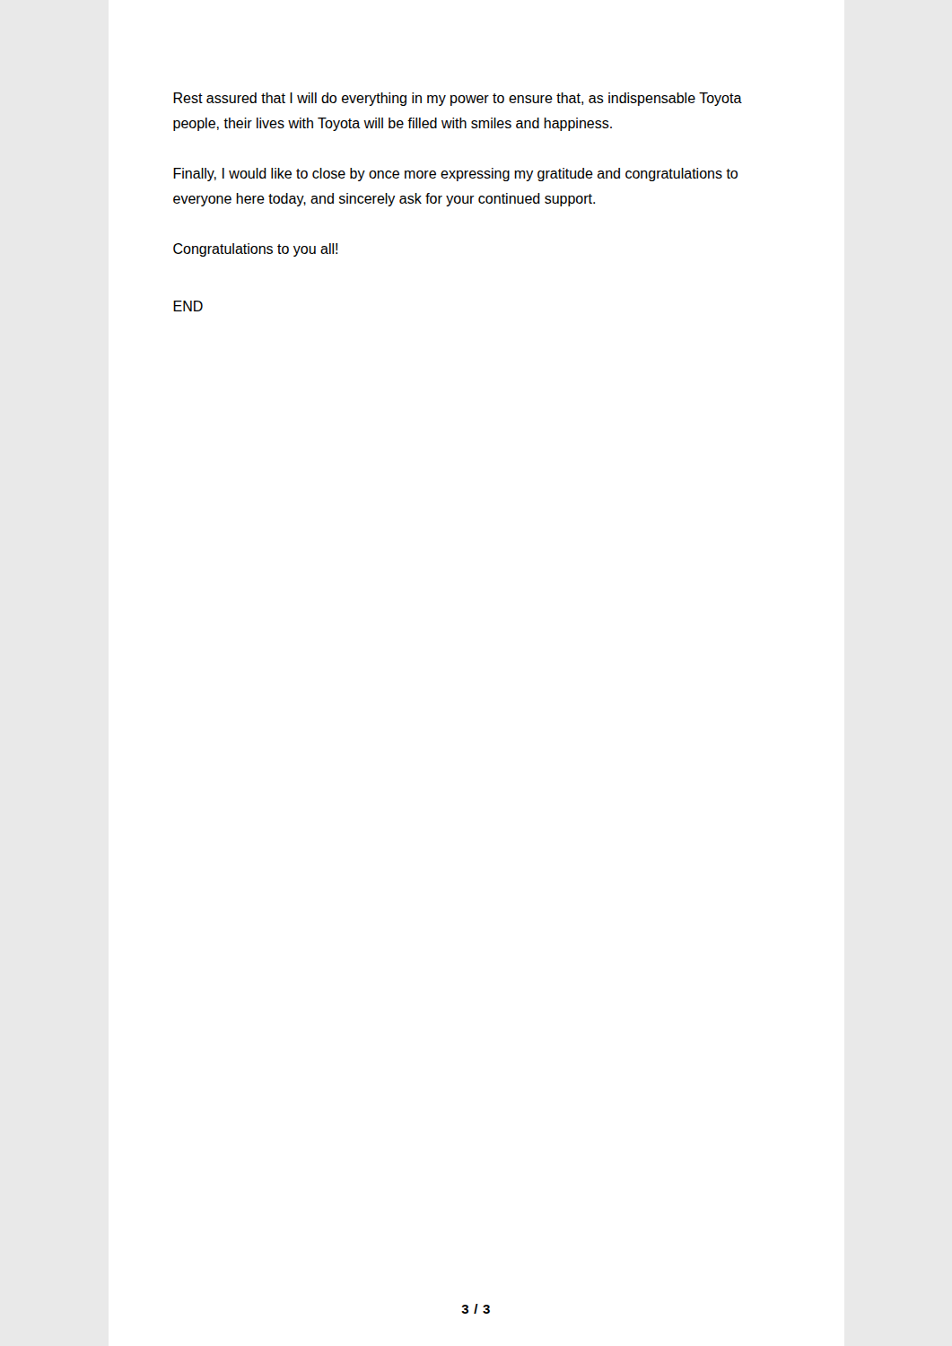Rest assured that I will do everything in my power to ensure that, as indispensable Toyota people, their lives with Toyota will be filled with smiles and happiness.
Finally, I would like to close by once more expressing my gratitude and congratulations to everyone here today, and sincerely ask for your continued support.
Congratulations to you all!
END
3/3